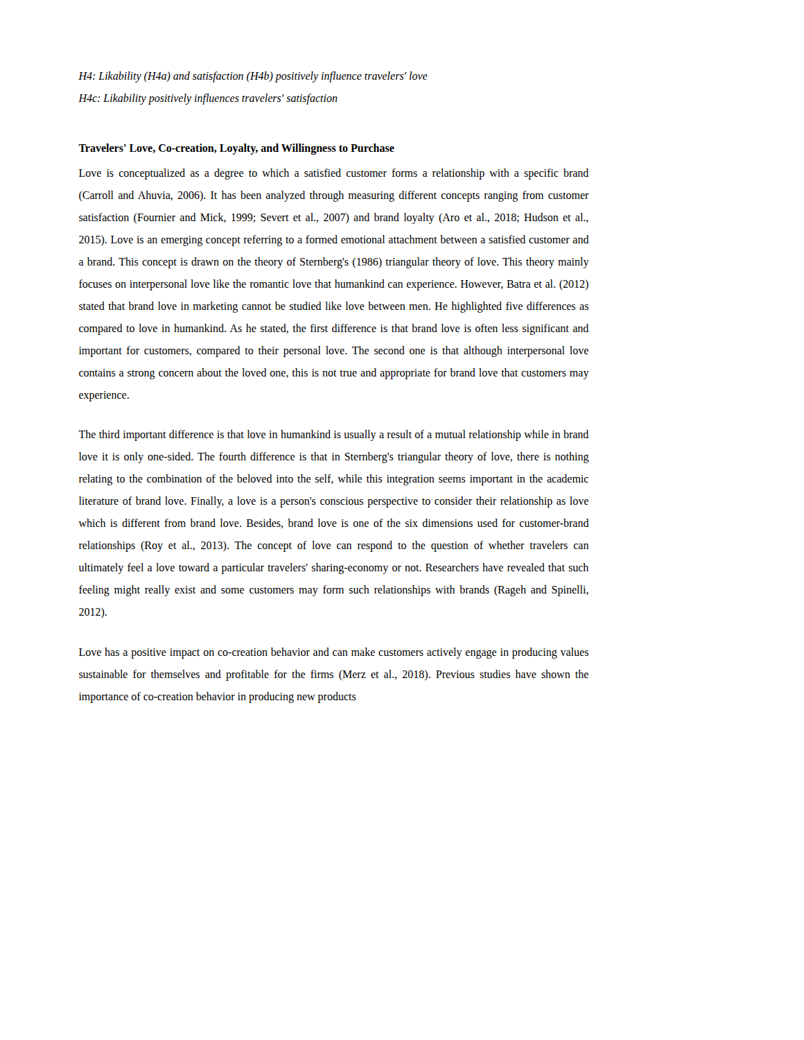H4: Likability (H4a) and satisfaction (H4b) positively influence travelers' love
H4c: Likability positively influences travelers' satisfaction
Travelers' Love, Co-creation, Loyalty, and Willingness to Purchase
Love is conceptualized as a degree to which a satisfied customer forms a relationship with a specific brand (Carroll and Ahuvia, 2006). It has been analyzed through measuring different concepts ranging from customer satisfaction (Fournier and Mick, 1999; Severt et al., 2007) and brand loyalty (Aro et al., 2018; Hudson et al., 2015). Love is an emerging concept referring to a formed emotional attachment between a satisfied customer and a brand. This concept is drawn on the theory of Sternberg's (1986) triangular theory of love. This theory mainly focuses on interpersonal love like the romantic love that humankind can experience. However, Batra et al. (2012) stated that brand love in marketing cannot be studied like love between men. He highlighted five differences as compared to love in humankind. As he stated, the first difference is that brand love is often less significant and important for customers, compared to their personal love. The second one is that although interpersonal love contains a strong concern about the loved one, this is not true and appropriate for brand love that customers may experience.
The third important difference is that love in humankind is usually a result of a mutual relationship while in brand love it is only one-sided. The fourth difference is that in Sternberg's triangular theory of love, there is nothing relating to the combination of the beloved into the self, while this integration seems important in the academic literature of brand love. Finally, a love is a person's conscious perspective to consider their relationship as love which is different from brand love. Besides, brand love is one of the six dimensions used for customer-brand relationships (Roy et al., 2013). The concept of love can respond to the question of whether travelers can ultimately feel a love toward a particular travelers' sharing-economy or not. Researchers have revealed that such feeling might really exist and some customers may form such relationships with brands (Rageh and Spinelli, 2012).
Love has a positive impact on co-creation behavior and can make customers actively engage in producing values sustainable for themselves and profitable for the firms (Merz et al., 2018). Previous studies have shown the importance of co-creation behavior in producing new products